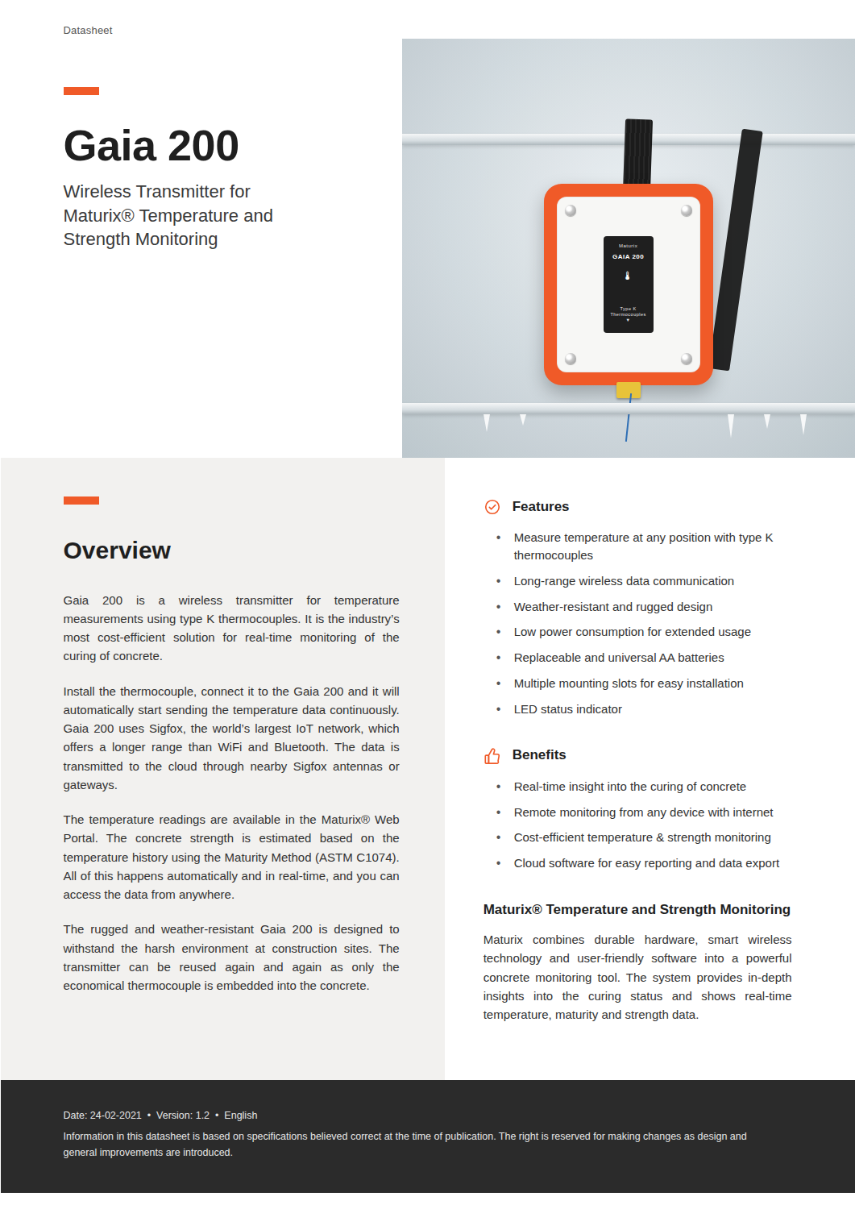Datasheet
Gaia 200
Wireless Transmitter for
Maturix® Temperature and
Strength Monitoring
Maturix
GAIA 200
🌡
Type K
Thermocouples
▼
Overview
Gaia 200 is a wireless transmitter for temperature measurements using type K thermocouples. It is the industry’s most cost-efficient solution for real-time monitoring of the curing of concrete.
Install the thermocouple, connect it to the Gaia 200 and it will automatically start sending the temperature data continuously. Gaia 200 uses Sigfox, the world’s largest IoT network, which offers a longer range than WiFi and Bluetooth. The data is transmitted to the cloud through nearby Sigfox antennas or gateways.
The temperature readings are available in the Maturix® Web Portal. The concrete strength is estimated based on the temperature history using the Maturity Method (ASTM C1074). All of this happens automatically and in real-time, and you can access the data from anywhere.
The rugged and weather-resistant Gaia 200 is designed to withstand the harsh environment at construction sites. The transmitter can be reused again and again as only the economical thermocouple is embedded into the concrete.
Features
Measure temperature at any position with type K thermocouples
Long-range wireless data communication
Weather-resistant and rugged design
Low power consumption for extended usage
Replaceable and universal AA batteries
Multiple mounting slots for easy installation
LED status indicator
Benefits
Real-time insight into the curing of concrete
Remote monitoring from any device with internet
Cost-efficient temperature & strength monitoring
Cloud software for easy reporting and data export
Maturix® Temperature and Strength Monitoring
Maturix combines durable hardware, smart wireless technology and user-friendly software into a powerful concrete monitoring tool. The system provides in-depth insights into the curing status and shows real-time temperature, maturity and strength data.
Date: 24-02-2021 • Version: 1.2 • English
Information in this datasheet is based on specifications believed correct at the time of publication. The right is reserved for making changes as design and general improvements are introduced.